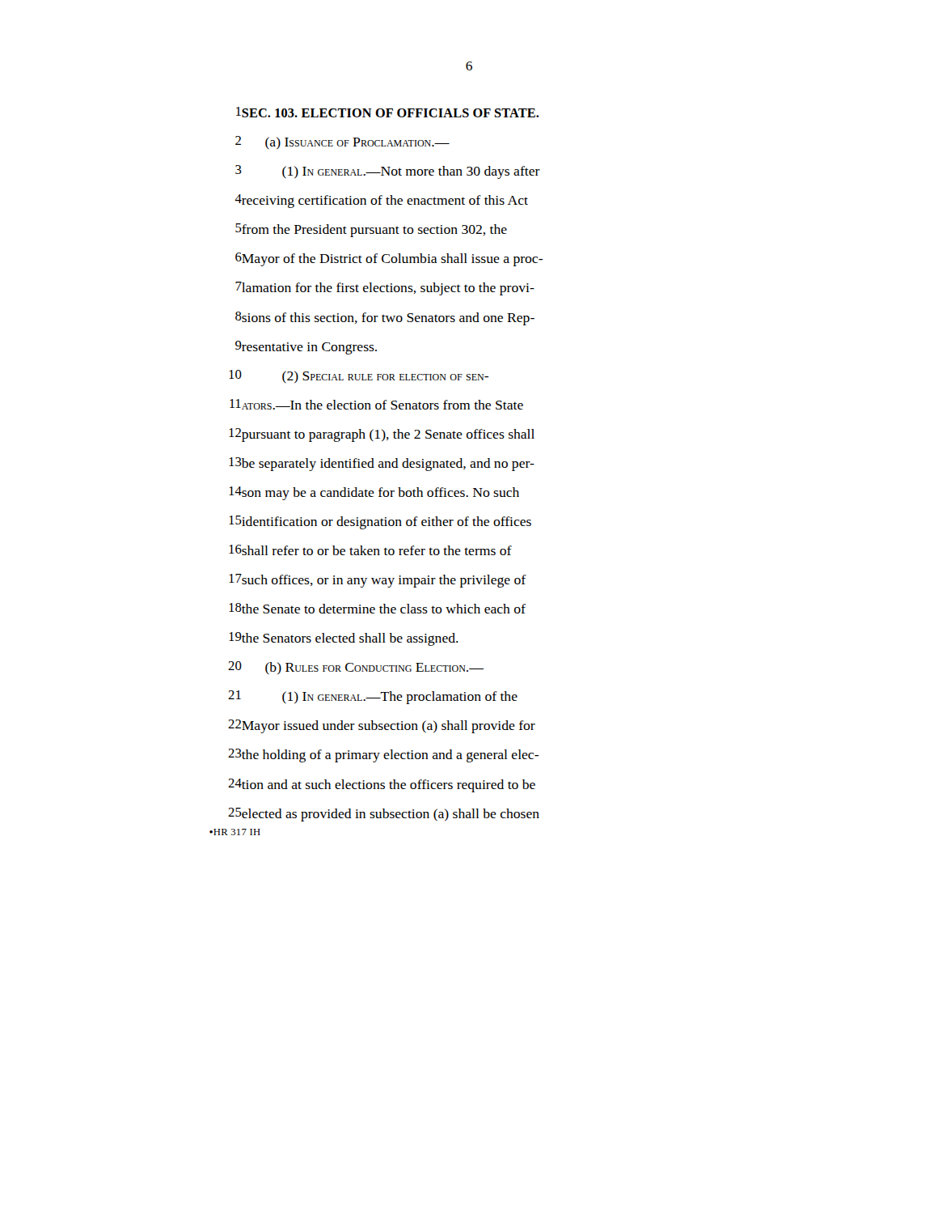6
| 1 | SEC. 103. ELECTION OF OFFICIALS OF STATE. |
| 2 | (a) Issuance of Proclamation. — |
| 3 | (1) In general. —Not more than 30 days after |
| 4 | receiving certification of the enactment of this Act |
| 5 | from the President pursuant to section 302, the |
| 6 | Mayor of the District of Columbia shall issue a proc- |
| 7 | lamation for the first elections, subject to the provi- |
| 8 | sions of this section, for two Senators and one Rep- |
| 9 | resentative in Congress. |
| 10 | (2) Special rule for election of sen- |
| 11 | ators. —In the election of Senators from the State |
| 12 | pursuant to paragraph (1), the 2 Senate offices shall |
| 13 | be separately identified and designated, and no per- |
| 14 | son may be a candidate for both offices. No such |
| 15 | identification or designation of either of the offices |
| 16 | shall refer to or be taken to refer to the terms of |
| 17 | such offices, or in any way impair the privilege of |
| 18 | the Senate to determine the class to which each of |
| 19 | the Senators elected shall be assigned. |
| 20 | (b) Rules for Conducting Election. — |
| 21 | (1) In general. —The proclamation of the |
| 22 | Mayor issued under subsection (a) shall provide for |
| 23 | the holding of a primary election and a general elec- |
| 24 | tion and at such elections the officers required to be |
| 25 | elected as provided in subsection (a) shall be chosen |
•HR 317 IH